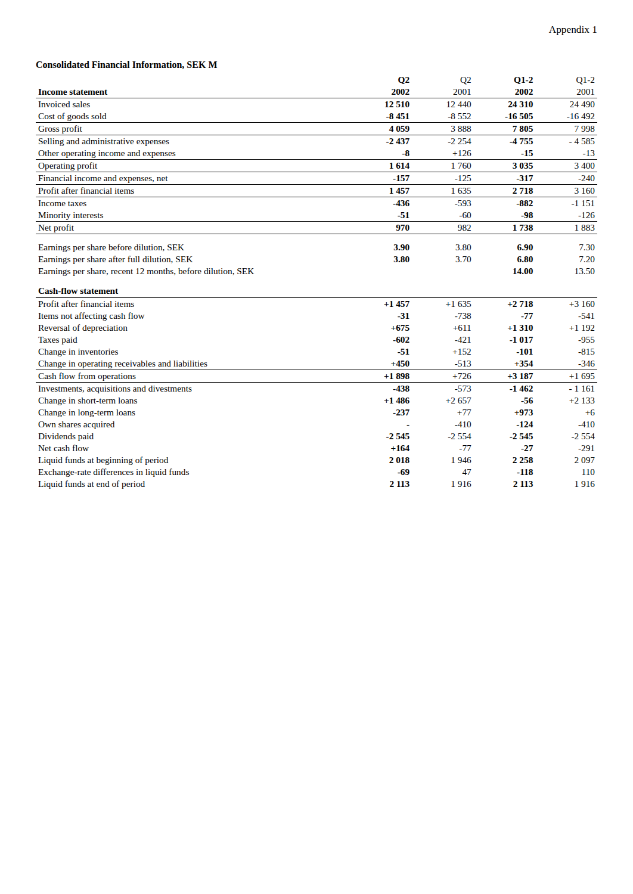Appendix 1
Consolidated Financial Information, SEK M
| | Q2 | Q2 | Q1-2 | Q1-2 |
| --- | --- | --- | --- | --- |
| Income statement | 2002 | 2001 | 2002 | 2001 |
| Invoiced sales | 12 510 | 12 440 | 24 310 | 24 490 |
| Cost of goods sold | -8 451 | -8 552 | -16 505 | -16 492 |
| Gross profit | 4 059 | 3 888 | 7 805 | 7 998 |
| Selling and administrative expenses | -2 437 | -2 254 | -4 755 | - 4 585 |
| Other operating income and expenses | -8 | +126 | -15 | -13 |
| Operating profit | 1 614 | 1 760 | 3 035 | 3 400 |
| Financial income and expenses, net | -157 | -125 | -317 | -240 |
| Profit after financial items | 1 457 | 1 635 | 2 718 | 3 160 |
| Income taxes | -436 | -593 | -882 | -1 151 |
| Minority interests | -51 | -60 | -98 | -126 |
| Net profit | 970 | 982 | 1 738 | 1 883 |
| Earnings per share before dilution, SEK | 3.90 | 3.80 | 6.90 | 7.30 |
| Earnings per share after full dilution, SEK | 3.80 | 3.70 | 6.80 | 7.20 |
| Earnings per share, recent 12 months, before dilution, SEK | | | 14.00 | 13.50 |
| Cash-flow statement | |
| Profit after financial items | +1 457 | +1 635 | +2 718 | +3 160 |
| Items not affecting cash flow | -31 | -738 | -77 | -541 |
| Reversal of depreciation | +675 | +611 | +1 310 | +1 192 |
| Taxes paid | -602 | -421 | -1 017 | -955 |
| Change in inventories | -51 | +152 | -101 | -815 |
| Change in operating receivables and liabilities | +450 | -513 | +354 | -346 |
| Cash flow from operations | +1 898 | +726 | +3 187 | +1 695 |
| Investments, acquisitions and divestments | -438 | -573 | -1 462 | - 1 161 |
| Change in short-term loans | +1 486 | +2 657 | -56 | +2 133 |
| Change in long-term loans | -237 | +77 | +973 | +6 |
| Own shares acquired | - | -410 | -124 | -410 |
| Dividends paid | -2 545 | -2 554 | -2 545 | -2 554 |
| Net cash flow | +164 | -77 | -27 | -291 |
| Liquid funds at beginning of period | 2 018 | 1 946 | 2 258 | 2 097 |
| Exchange-rate differences in liquid funds | -69 | 47 | -118 | 110 |
| Liquid funds at end of period | 2 113 | 1 916 | 2 113 | 1 916 |